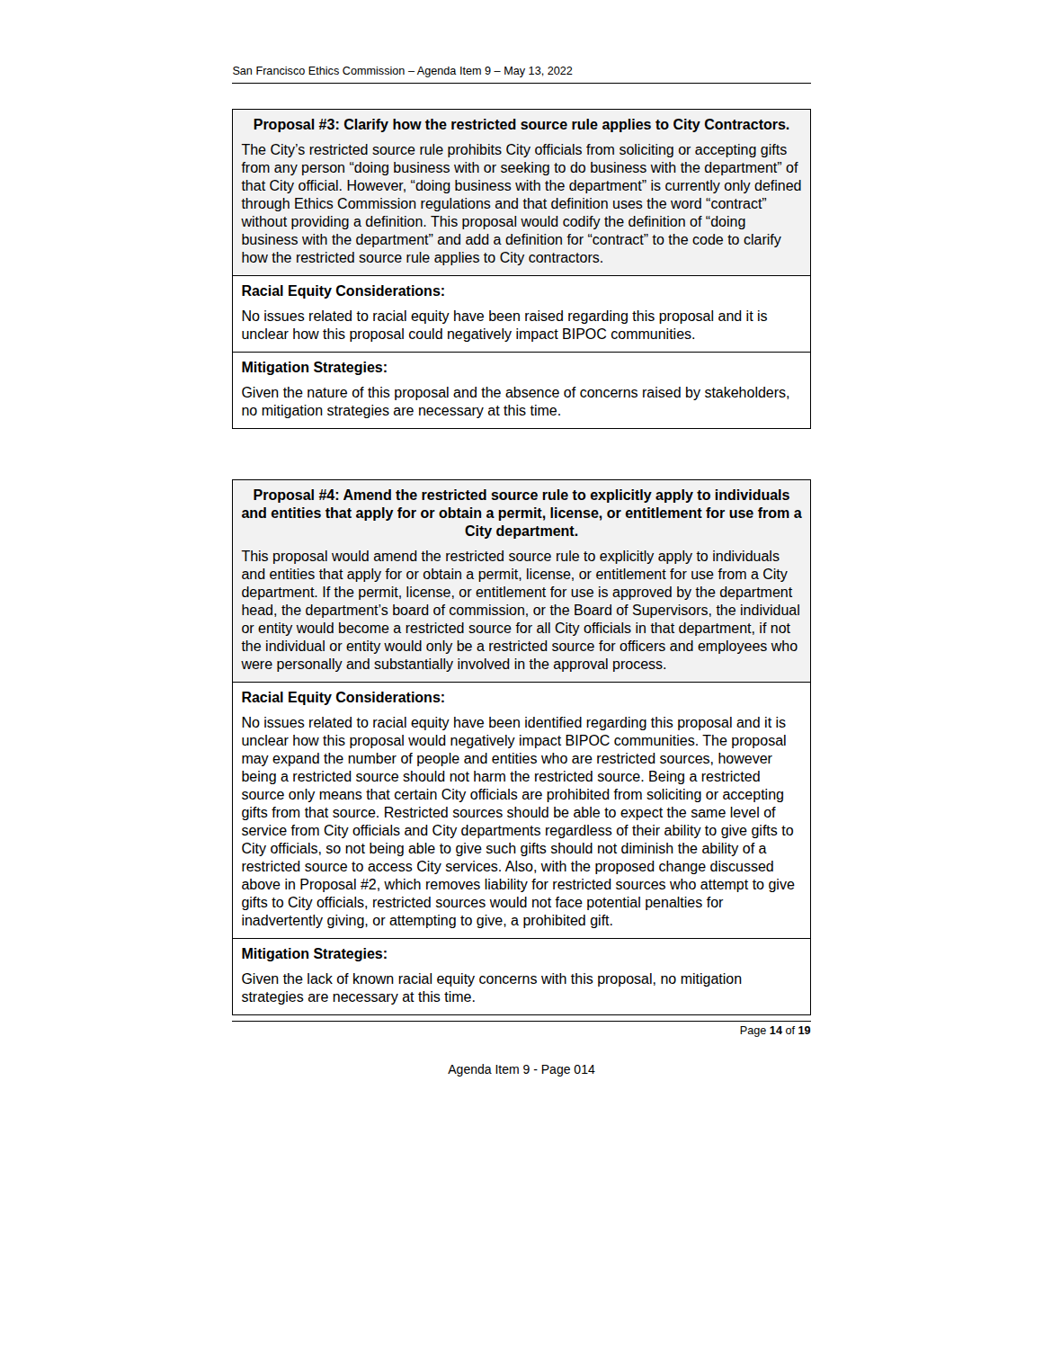San Francisco Ethics Commission – Agenda Item 9 – May 13, 2022
| Proposal #3: Clarify how the restricted source rule applies to City Contractors. The City’s restricted source rule prohibits City officials from soliciting or accepting gifts from any person “doing business with or seeking to do business with the department” of that City official. However, “doing business with the department” is currently only defined through Ethics Commission regulations and that definition uses the word “contract” without providing a definition. This proposal would codify the definition of “doing business with the department” and add a definition for “contract” to the code to clarify how the restricted source rule applies to City contractors. |
| Racial Equity Considerations: No issues related to racial equity have been raised regarding this proposal and it is unclear how this proposal could negatively impact BIPOC communities. |
| Mitigation Strategies: Given the nature of this proposal and the absence of concerns raised by stakeholders, no mitigation strategies are necessary at this time. |
| Proposal #4: Amend the restricted source rule to explicitly apply to individuals and entities that apply for or obtain a permit, license, or entitlement for use from a City department. This proposal would amend the restricted source rule to explicitly apply to individuals and entities that apply for or obtain a permit, license, or entitlement for use from a City department. If the permit, license, or entitlement for use is approved by the department head, the department’s board of commission, or the Board of Supervisors, the individual or entity would become a restricted source for all City officials in that department, if not the individual or entity would only be a restricted source for officers and employees who were personally and substantially involved in the approval process. |
| Racial Equity Considerations: No issues related to racial equity have been identified regarding this proposal and it is unclear how this proposal would negatively impact BIPOC communities. The proposal may expand the number of people and entities who are restricted sources, however being a restricted source should not harm the restricted source. Being a restricted source only means that certain City officials are prohibited from soliciting or accepting gifts from that source. Restricted sources should be able to expect the same level of service from City officials and City departments regardless of their ability to give gifts to City officials, so not being able to give such gifts should not diminish the ability of a restricted source to access City services. Also, with the proposed change discussed above in Proposal #2, which removes liability for restricted sources who attempt to give gifts to City officials, restricted sources would not face potential penalties for inadvertently giving, or attempting to give, a prohibited gift. |
| Mitigation Strategies: Given the lack of known racial equity concerns with this proposal, no mitigation strategies are necessary at this time. |
Page 14 of 19
Agenda Item 9 - Page 014